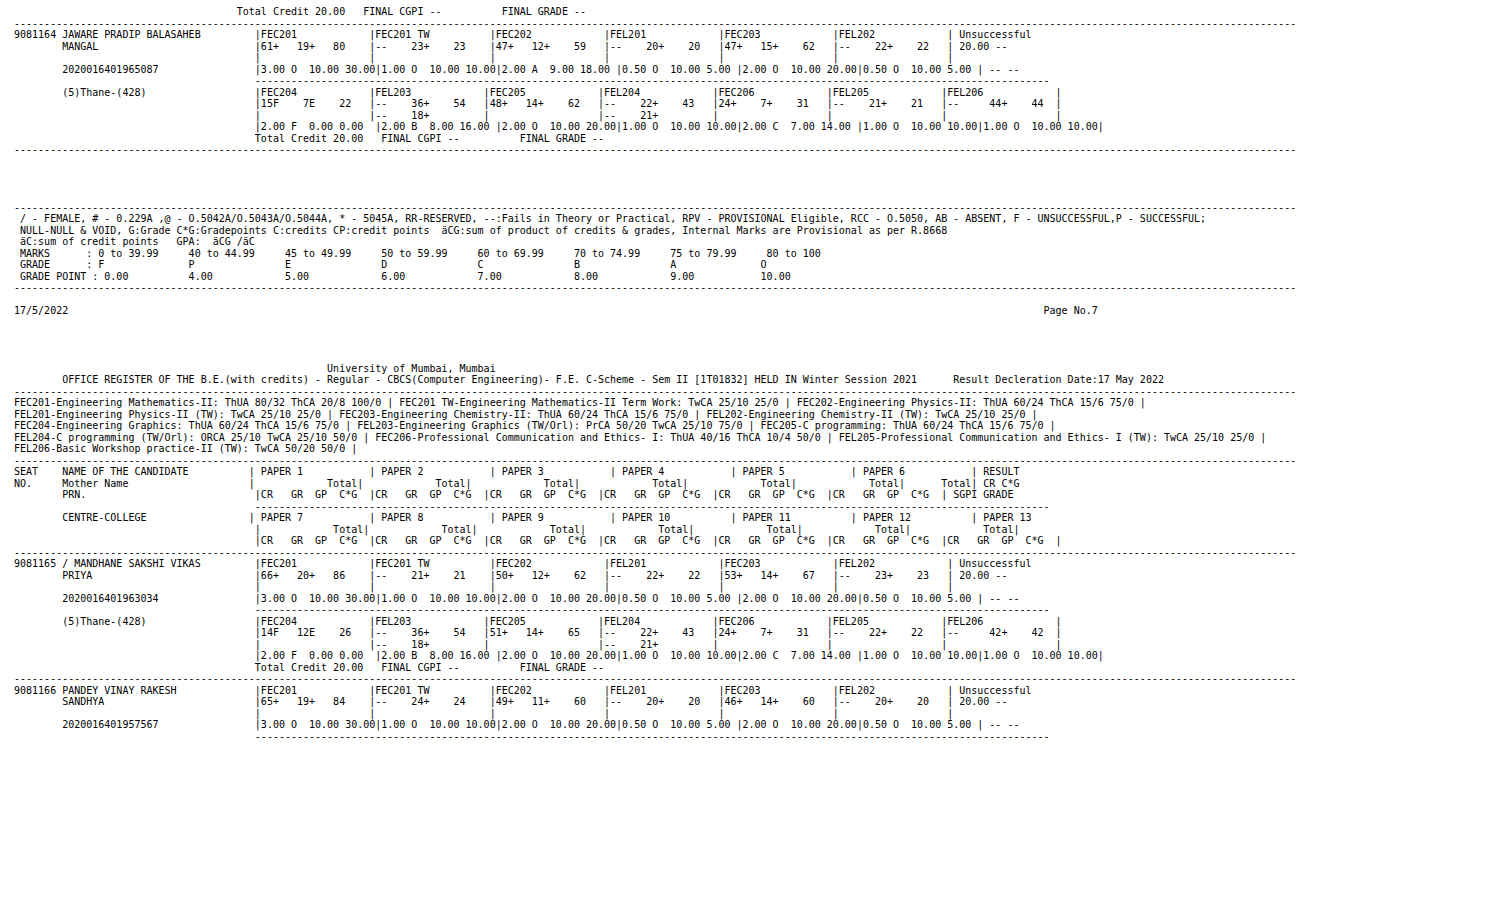Total Credit 20.00   FINAL CGPI --          FINAL GRADE --
 ---------------------------------------------------------------------------------------------------------------------------------------------------------------------------------------------------------------------
 9081164 JAWARE PRADIP BALASAHEB         |FEC201            |FEC201 TW          |FEC202            |FEL201            |FEC203            |FEL202            | Unsuccessful
         MANGAL                          |61+   19+   80    |--    23+    23    |47+   12+    59   |--    20+    20   |47+   15+    62   |--    22+    22   | 20.00 --
                                         |                  |                   |                  |                  |                  |                  |
         2020016401965087                |3.00 O  10.00 30.00|1.00 O  10.00 10.00|2.00 A  9.00 18.00 |0.50 O  10.00 5.00 |2.00 O  10.00 20.00|0.50 O  10.00 5.00 | -- --
                                         ------------------------------------------------------------------------------------------------------------------------------------
         (5)Thane-(428)                  |FEC204            |FEL203            |FEC205            |FEL204            |FEC206            |FEL205            |FEL206            |
                                         |15F    7E    22   |--    36+    54   |48+   14+    62   |--    22+    43   |24+    7+    31   |--    21+    21   |--     44+    44  |
                                         |                  |--    18+         |                  |--    21+         |                  |                  |                  |
                                         |2.00 F  0.00 0.00  |2.00 B  8.00 16.00 |2.00 O  10.00 20.00|1.00 O  10.00 10.00|2.00 C  7.00 14.00 |1.00 O  10.00 10.00|1.00 O  10.00 10.00|
                                         Total Credit 20.00   FINAL CGPI --          FINAL GRADE --
 ---------------------------------------------------------------------------------------------------------------------------------------------------------------------------------------------------------------------




 ---------------------------------------------------------------------------------------------------------------------------------------------------------------------------------------------------------------------
  / - FEMALE, # - 0.229A ,@ - O.5042A/O.5043A/O.5044A, * - 5045A, RR-RESERVED, --:Fails in Theory or Practical, RPV - PROVISIONAL Eligible, RCC - O.5050, AB - ABSENT, F - UNSUCCESSFUL,P - SUCCESSFUL;
  NULL-NULL & VOID, G:Grade C*G:Gradepoints C:credits CP:credit points  äCG:sum of product of credits & grades, Internal Marks are Provisional as per R.8668
  äC:sum of credit points   GPA:  äCG /äC
  MARKS      : 0 to 39.99     40 to 44.99     45 to 49.99     50 to 59.99     60 to 69.99     70 to 74.99     75 to 79.99     80 to 100
  GRADE      : F              P               E               D               C               B               A              O
  GRADE POINT : 0.00          4.00            5.00            6.00            7.00            8.00            9.00           10.00
 ---------------------------------------------------------------------------------------------------------------------------------------------------------------------------------------------------------------------

 17/5/2022                                                                                                                                                                  Page No.7




                                                     University of Mumbai, Mumbai
         OFFICE REGISTER OF THE B.E.(with credits) - Regular - CBCS(Computer Engineering)- F.E. C-Scheme - Sem II [1T01832] HELD IN Winter Session 2021      Result Decleration Date:17 May 2022
 ---------------------------------------------------------------------------------------------------------------------------------------------------------------------------------------------------------------------
 FEC201-Engineering Mathematics-II: ThUA 80/32 ThCA 20/8 100/0 | FEC201 TW-Engineering Mathematics-II Term Work: TwCA 25/10 25/0 | FEC202-Engineering Physics-II: ThUA 60/24 ThCA 15/6 75/0 |
 FEL201-Engineering Physics-II (TW): TwCA 25/10 25/0 | FEC203-Engineering Chemistry-II: ThUA 60/24 ThCA 15/6 75/0 | FEL202-Engineering Chemistry-II (TW): TwCA 25/10 25/0 |
 FEC204-Engineering Graphics: ThUA 60/24 ThCA 15/6 75/0 | FEL203-Engineering Graphics (TW/Orl): PrCA 50/20 TwCA 25/10 75/0 | FEC205-C programming: ThUA 60/24 ThCA 15/6 75/0 |
 FEL204-C programming (TW/Orl): ORCA 25/10 TwCA 25/10 50/0 | FEC206-Professional Communication and Ethics- I: ThUA 40/16 ThCA 10/4 50/0 | FEL205-Professional Communication and Ethics- I (TW): TwCA 25/10 25/0 |
 FEL206-Basic Workshop practice-II (TW): TwCA 50/20 50/0 |
 ---------------------------------------------------------------------------------------------------------------------------------------------------------------------------------------------------------------------
 SEAT    NAME OF THE CANDIDATE          | PAPER 1           | PAPER 2           | PAPER 3           | PAPER 4           | PAPER 5           | PAPER 6           | RESULT
 NO.     Mother Name                    |            Total|            Total|            Total|            Total|            Total|            Total|      Total| CR C*G
         PRN.                            |CR   GR  GP  C*G  |CR   GR  GP  C*G  |CR   GR  GP  C*G  |CR   GR  GP  C*G  |CR   GR  GP  C*G  |CR   GR  GP  C*G  | SGPI GRADE
                                         ------------------------------------------------------------------------------------------------------------------------------------
         CENTRE-COLLEGE                 | PAPER 7           | PAPER 8           | PAPER 9           | PAPER 10          | PAPER 11          | PAPER 12          | PAPER 13
                                         |            Total|            Total|            Total|            Total|            Total|            Total|            Total|
                                         |CR   GR  GP  C*G  |CR   GR  GP  C*G  |CR   GR  GP  C*G  |CR   GR  GP  C*G  |CR   GR  GP  C*G  |CR   GR  GP  C*G  |CR   GR  GP  C*G  |
 ---------------------------------------------------------------------------------------------------------------------------------------------------------------------------------------------------------------------
 9081165 / MANDHANE SAKSHI VIKAS         |FEC201            |FEC201 TW          |FEC202            |FEL201            |FEC203            |FEL202            | Unsuccessful
         PRIYA                           |66+   20+   86    |--    21+    21    |50+   12+    62   |--    22+    22   |53+   14+    67   |--    23+    23   | 20.00 --
                                         |                  |                   |                  |                  |                  |                  |
         2020016401963034                |3.00 O  10.00 30.00|1.00 O  10.00 10.00|2.00 O  10.00 20.00|0.50 O  10.00 5.00 |2.00 O  10.00 20.00|0.50 O  10.00 5.00 | -- --
                                         ------------------------------------------------------------------------------------------------------------------------------------
         (5)Thane-(428)                  |FEC204            |FEL203            |FEC205            |FEL204            |FEC206            |FEL205            |FEL206            |
                                         |14F   12E    26   |--    36+    54   |51+   14+    65   |--    22+    43   |24+    7+    31   |--    22+    22   |--     42+    42  |
                                         |                  |--    18+         |                  |--    21+         |                  |                  |                  |
                                         |2.00 F  0.00 0.00  |2.00 B  8.00 16.00 |2.00 O  10.00 20.00|1.00 O  10.00 10.00|2.00 C  7.00 14.00 |1.00 O  10.00 10.00|1.00 O  10.00 10.00|
                                         Total Credit 20.00   FINAL CGPI --          FINAL GRADE --
 ---------------------------------------------------------------------------------------------------------------------------------------------------------------------------------------------------------------------
 9081166 PANDEY VINAY RAKESH             |FEC201            |FEC201 TW          |FEC202            |FEL201            |FEC203            |FEL202            | Unsuccessful
         SANDHYA                         |65+   19+   84    |--    24+    24    |49+   11+    60   |--    20+    20   |46+   14+    60   |--    20+    20   | 20.00 --
                                         |                  |                   |                  |                  |                  |                  |
         2020016401957567                |3.00 O  10.00 30.00|1.00 O  10.00 10.00|2.00 O  10.00 20.00|0.50 O  10.00 5.00 |2.00 O  10.00 20.00|0.50 O  10.00 5.00 | -- --
                                         ------------------------------------------------------------------------------------------------------------------------------------